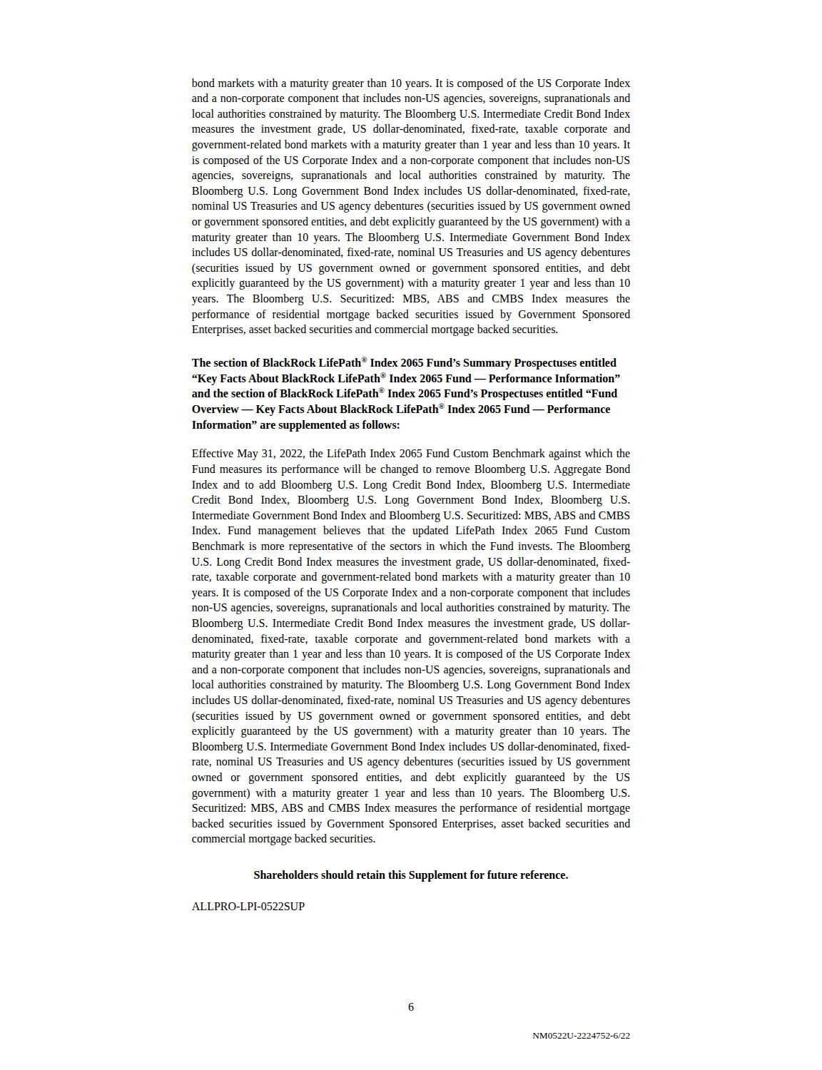bond markets with a maturity greater than 10 years. It is composed of the US Corporate Index and a non-corporate component that includes non-US agencies, sovereigns, supranationals and local authorities constrained by maturity. The Bloomberg U.S. Intermediate Credit Bond Index measures the investment grade, US dollar-denominated, fixed-rate, taxable corporate and government-related bond markets with a maturity greater than 1 year and less than 10 years. It is composed of the US Corporate Index and a non-corporate component that includes non-US agencies, sovereigns, supranationals and local authorities constrained by maturity. The Bloomberg U.S. Long Government Bond Index includes US dollar-denominated, fixed-rate, nominal US Treasuries and US agency debentures (securities issued by US government owned or government sponsored entities, and debt explicitly guaranteed by the US government) with a maturity greater than 10 years. The Bloomberg U.S. Intermediate Government Bond Index includes US dollar-denominated, fixed-rate, nominal US Treasuries and US agency debentures (securities issued by US government owned or government sponsored entities, and debt explicitly guaranteed by the US government) with a maturity greater 1 year and less than 10 years. The Bloomberg U.S. Securitized: MBS, ABS and CMBS Index measures the performance of residential mortgage backed securities issued by Government Sponsored Enterprises, asset backed securities and commercial mortgage backed securities.
The section of BlackRock LifePath® Index 2065 Fund’s Summary Prospectuses entitled “Key Facts About BlackRock LifePath® Index 2065 Fund — Performance Information” and the section of BlackRock LifePath® Index 2065 Fund’s Prospectuses entitled “Fund Overview — Key Facts About BlackRock LifePath® Index 2065 Fund — Performance Information” are supplemented as follows:
Effective May 31, 2022, the LifePath Index 2065 Fund Custom Benchmark against which the Fund measures its performance will be changed to remove Bloomberg U.S. Aggregate Bond Index and to add Bloomberg U.S. Long Credit Bond Index, Bloomberg U.S. Intermediate Credit Bond Index, Bloomberg U.S. Long Government Bond Index, Bloomberg U.S. Intermediate Government Bond Index and Bloomberg U.S. Securitized: MBS, ABS and CMBS Index. Fund management believes that the updated LifePath Index 2065 Fund Custom Benchmark is more representative of the sectors in which the Fund invests. The Bloomberg U.S. Long Credit Bond Index measures the investment grade, US dollar-denominated, fixed-rate, taxable corporate and government-related bond markets with a maturity greater than 10 years. It is composed of the US Corporate Index and a non-corporate component that includes non-US agencies, sovereigns, supranationals and local authorities constrained by maturity. The Bloomberg U.S. Intermediate Credit Bond Index measures the investment grade, US dollar-denominated, fixed-rate, taxable corporate and government-related bond markets with a maturity greater than 1 year and less than 10 years. It is composed of the US Corporate Index and a non-corporate component that includes non-US agencies, sovereigns, supranationals and local authorities constrained by maturity. The Bloomberg U.S. Long Government Bond Index includes US dollar-denominated, fixed-rate, nominal US Treasuries and US agency debentures (securities issued by US government owned or government sponsored entities, and debt explicitly guaranteed by the US government) with a maturity greater than 10 years. The Bloomberg U.S. Intermediate Government Bond Index includes US dollar-denominated, fixed-rate, nominal US Treasuries and US agency debentures (securities issued by US government owned or government sponsored entities, and debt explicitly guaranteed by the US government) with a maturity greater 1 year and less than 10 years. The Bloomberg U.S. Securitized: MBS, ABS and CMBS Index measures the performance of residential mortgage backed securities issued by Government Sponsored Enterprises, asset backed securities and commercial mortgage backed securities.
Shareholders should retain this Supplement for future reference.
ALLPRO-LPI-0522SUP
6
NM0522U-2224752-6/22